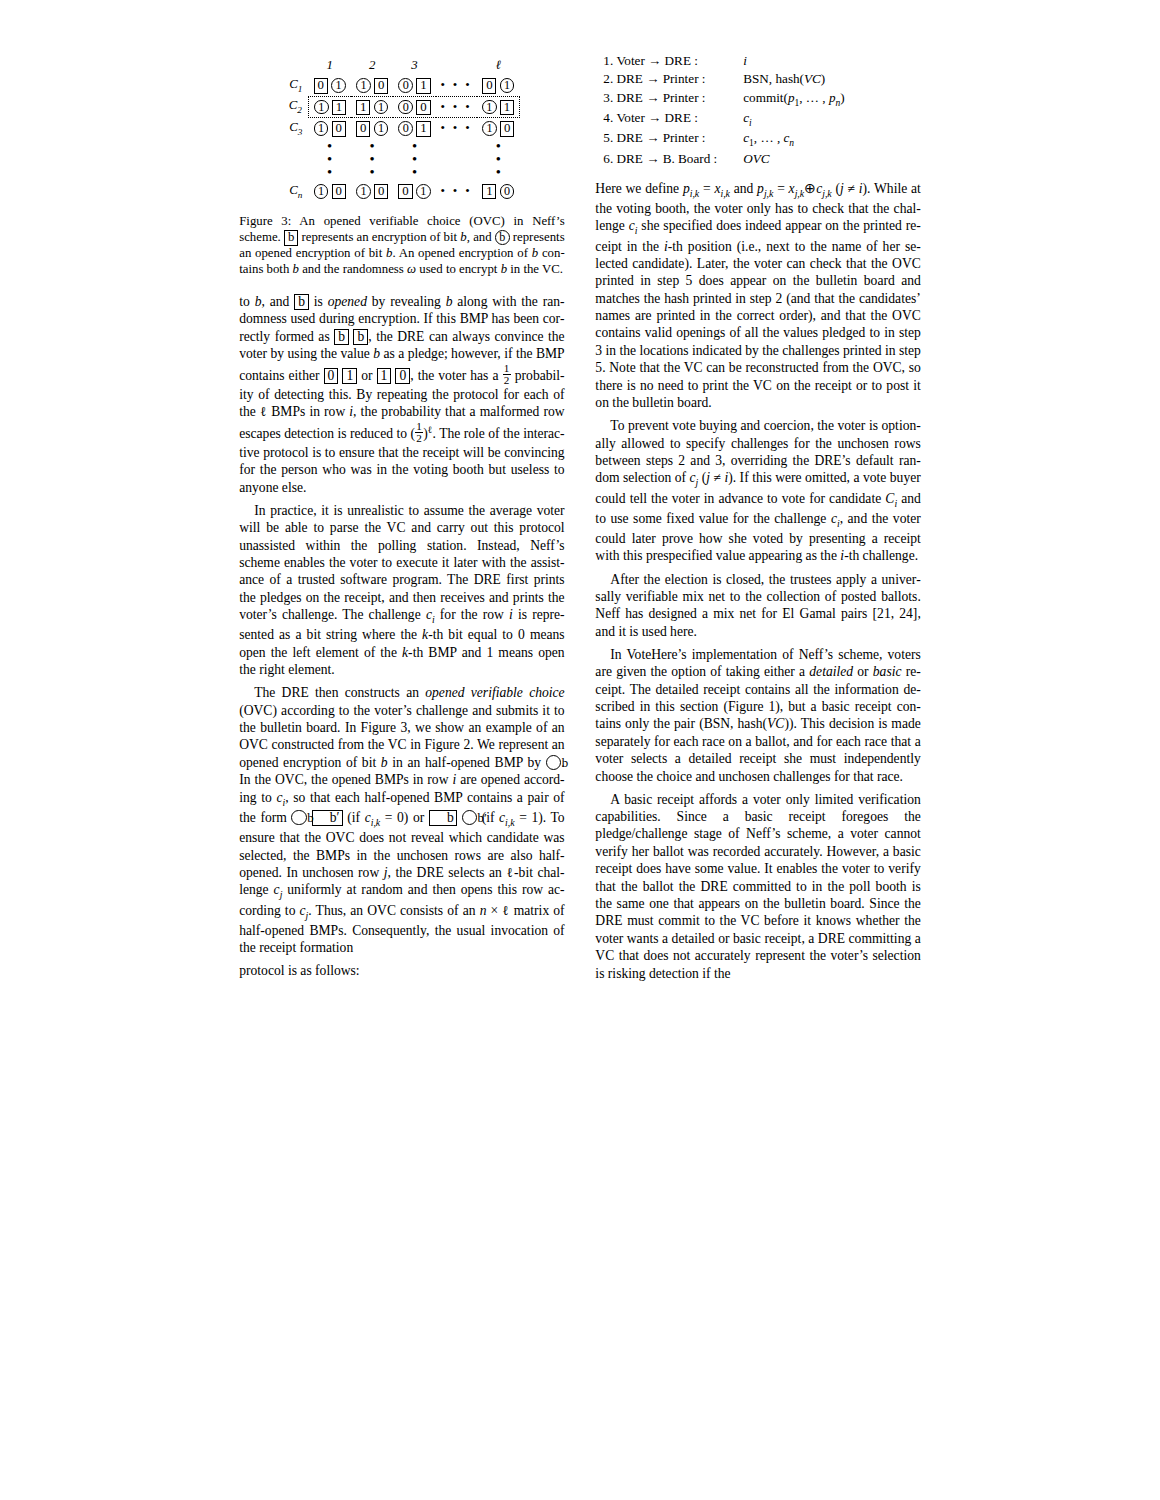| | 1 | 2 | 3 | | ℓ |
| C 1 | 0 1 | 1 0 | 0 1 | • • • | 0 1 |
| C 2 | 1 1 | 1 1 | 0 0 | • • • | 1 1 |
| C 3 | 1 0 | 0 1 | 0 1 | • • • | 1 0 |
| | • • • | • • • | • • • | | • • • |
| C n | 1 0 | 1 0 | 0 1 | • • • | 1 0 |
Figure 3: An opened verifiable choice (OVC) in Neff’s scheme. b represents an encryption of bit b, and b represents an opened encryption of bit b. An opened encryption of b contains both b and the randomness ω used to encrypt b in the VC.
to b, and b is opened by revealing b along with the randomness used during encryption. If this BMP has been correctly formed as b b, the DRE can always convince the voter by using the value b as a pledge; however, if the BMP contains either 0 1 or 1 0, the voter has a 12 probability of detecting this. By repeating the protocol for each of the ℓ BMPs in row i, the probability that a malformed row escapes detection is reduced to (12)ℓ. The role of the interactive protocol is to ensure that the receipt will be convincing for the person who was in the voting booth but useless to anyone else.
In practice, it is unrealistic to assume the average voter will be able to parse the VC and carry out this protocol unassisted within the polling station. Instead, Neff’s scheme enables the voter to execute it later with the assistance of a trusted software program. The DRE first prints the pledges on the receipt, and then receives and prints the voter’s challenge. The challenge ci for the row i is represented as a bit string where the k-th bit equal to 0 means open the left element of the k-th BMP and 1 means open the right element.
The DRE then constructs an opened verifiable choice (OVC) according to the voter’s challenge and submits it to the bulletin board. In Figure 3, we show an example of an OVC constructed from the VC in Figure 2. We represent an opened encryption of bit b in an half-opened BMP by b. In the OVC, the opened BMPs in row i are opened according to ci, so that each half-opened BMP contains a pair of the form b b′ (if ci,k = 0) or b b′ (if ci,k = 1). To ensure that the OVC does not reveal which candidate was selected, the BMPs in the unchosen rows are also half-opened. In unchosen row j, the DRE selects an ℓ-bit challenge cj uniformly at random and then opens this row according to cj. Thus, an OVC consists of an n × ℓ matrix of half-opened BMPs. Consequently, the usual invocation of the receipt formation
protocol is as follows:
Voter → DRE : i
DRE → Printer : BSN, hash(VC)
DRE → Printer : commit(p1, … , pn)
Voter → DRE : ci
DRE → Printer : c1, … , cn
DRE → B. Board : OVC
Here we define pi,k = xi,k and pj,k = xj,k⊕cj,k (j ≠ i). While at the voting booth, the voter only has to check that the challenge ci she specified does indeed appear on the printed receipt in the i-th position (i.e., next to the name of her selected candidate). Later, the voter can check that the OVC printed in step 5 does appear on the bulletin board and matches the hash printed in step 2 (and that the candidates’ names are printed in the correct order), and that the OVC contains valid openings of all the values pledged to in step 3 in the locations indicated by the challenges printed in step 5. Note that the VC can be reconstructed from the OVC, so there is no need to print the VC on the receipt or to post it on the bulletin board.
To prevent vote buying and coercion, the voter is optionally allowed to specify challenges for the unchosen rows between steps 2 and 3, overriding the DRE’s default random selection of cj (j ≠ i). If this were omitted, a vote buyer could tell the voter in advance to vote for candidate Ci and to use some fixed value for the challenge ci, and the voter could later prove how she voted by presenting a receipt with this prespecified value appearing as the i-th challenge.
After the election is closed, the trustees apply a universally verifiable mix net to the collection of posted ballots. Neff has designed a mix net for El Gamal pairs [21, 24], and it is used here.
In VoteHere’s implementation of Neff’s scheme, voters are given the option of taking either a detailed or basic receipt. The detailed receipt contains all the information described in this section (Figure 1), but a basic receipt contains only the pair (BSN, hash(VC)). This decision is made separately for each race on a ballot, and for each race that a voter selects a detailed receipt she must independently choose the choice and unchosen challenges for that race.
A basic receipt affords a voter only limited verification capabilities. Since a basic receipt foregoes the pledge/challenge stage of Neff’s scheme, a voter cannot verify her ballot was recorded accurately. However, a basic receipt does have some value. It enables the voter to verify that the ballot the DRE committed to in the poll booth is the same one that appears on the bulletin board. Since the DRE must commit to the VC before it knows whether the voter wants a detailed or basic receipt, a DRE committing a VC that does not accurately represent the voter’s selection is risking detection if the